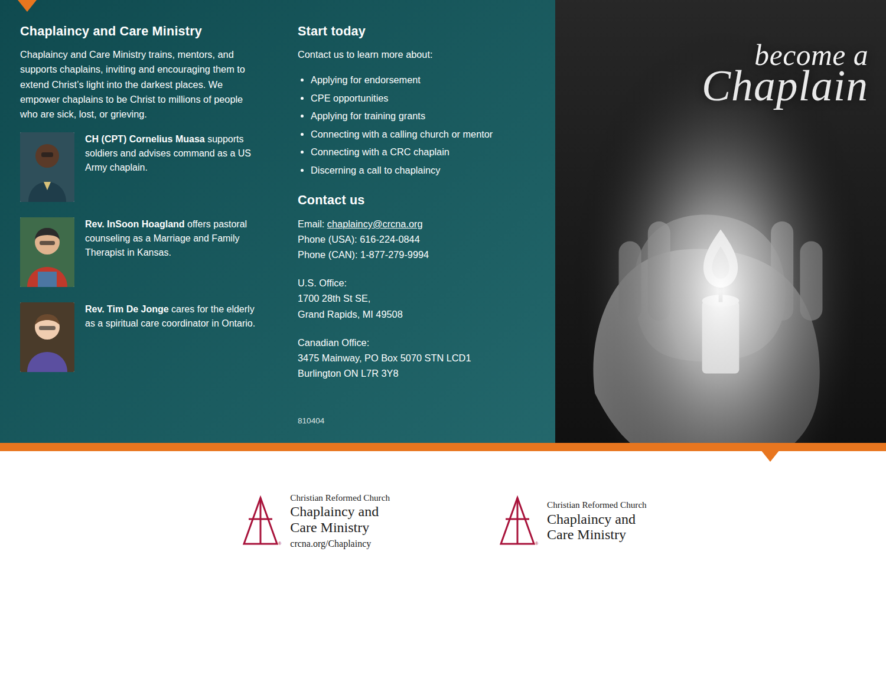Chaplaincy and Care Ministry
Chaplaincy and Care Ministry trains, mentors, and supports chaplains, inviting and encouraging them to extend Christ’s light into the darkest places. We empower chaplains to be Christ to millions of people who are sick, lost, or grieving.
CH (CPT) Cornelius Muasa supports soldiers and advises command as a US Army chaplain.
Rev. InSoon Hoagland offers pastoral counseling as a Marriage and Family Therapist in Kansas.
Rev. Tim De Jonge cares for the elderly as a spiritual care coordinator in Ontario.
Start today
Contact us to learn more about:
Applying for endorsement
CPE opportunities
Applying for training grants
Connecting with a calling church or mentor
Connecting with a CRC chaplain
Discerning a call to chaplaincy
Contact us
Email: chaplaincy@crcna.org
Phone (USA): 616-224-0844
Phone (CAN): 1-877-279-9994
U.S. Office:
1700 28th St SE,
Grand Rapids, MI 49508
Canadian Office:
3475 Mainway, PO Box 5070 STN LCD1
Burlington ON L7R 3Y8
810404
become a Chaplain
®
Christian Reformed Church Chaplaincy and
Care Ministry crcna.org/Chaplaincy
®
Christian Reformed Church Chaplaincy and
Care Ministry